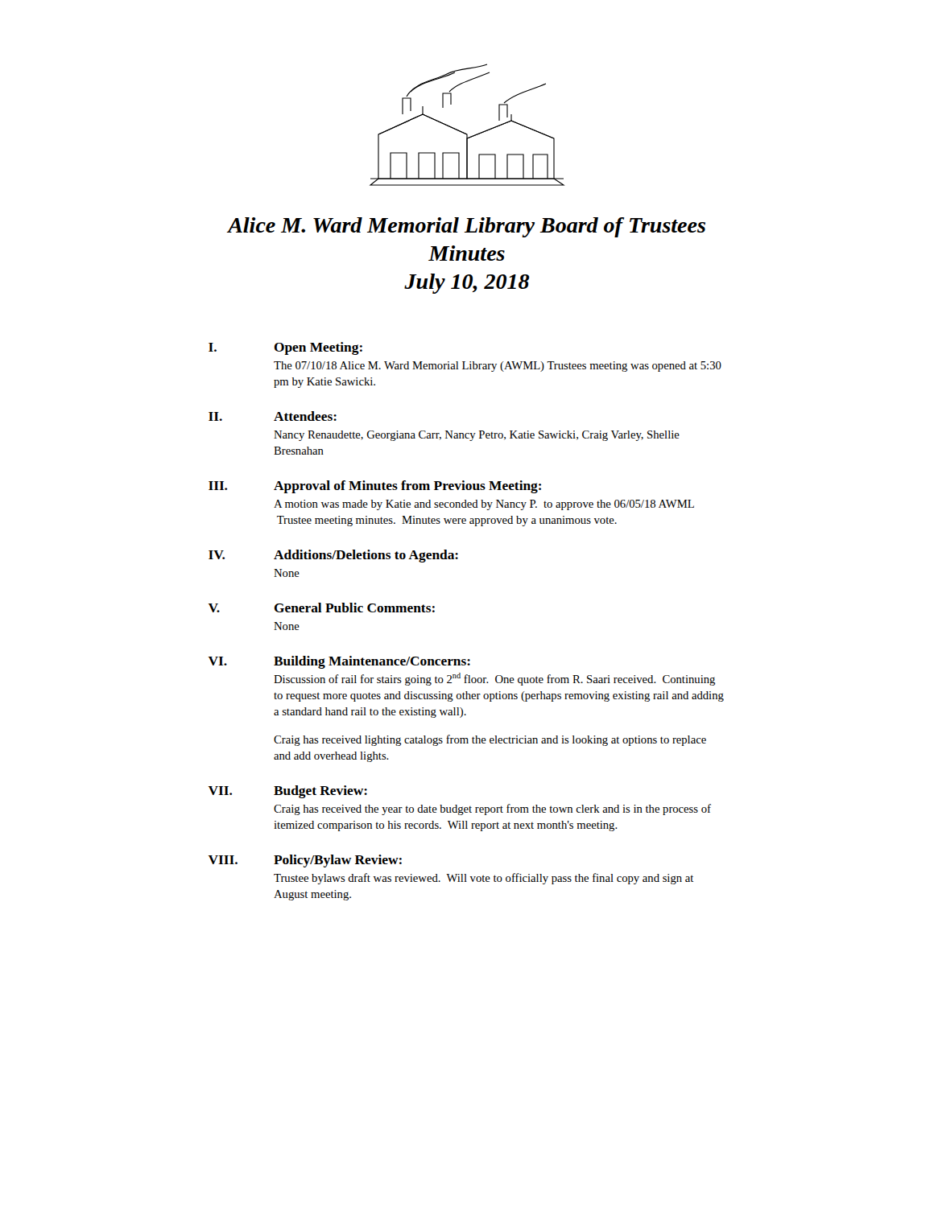Alice M. Ward Memorial Library Board of Trustees Minutes July 10, 2018
| I. | Open Meeting: The 07/10/18 Alice M. Ward Memorial Library (AWML) Trustees meeting was opened at 5:30 pm by Katie Sawicki. |
| II. | Attendees: Nancy Renaudette, Georgiana Carr, Nancy Petro, Katie Sawicki, Craig Varley, Shellie Bresnahan |
| III. | Approval of Minutes from Previous Meeting: A motion was made by Katie and seconded by Nancy P. to approve the 06/05/18 AWML Trustee meeting minutes. Minutes were approved by a unanimous vote. |
| IV. | Additions/Deletions to Agenda: None |
| V. | General Public Comments: None |
| VI. | Building Maintenance/Concerns: Discussion of rail for stairs going to 2 nd floor. One quote from R. Saari received. Continuing to request more quotes and discussing other options (perhaps removing existing rail and adding a standard hand rail to the existing wall). Craig has received lighting catalogs from the electrician and is looking at options to replace and add overhead lights. |
| VII. | Budget Review: Craig has received the year to date budget report from the town clerk and is in the process of itemized comparison to his records. Will report at next month's meeting. |
| VIII. | Policy/Bylaw Review: Trustee bylaws draft was reviewed. Will vote to officially pass the final copy and sign at August meeting. |